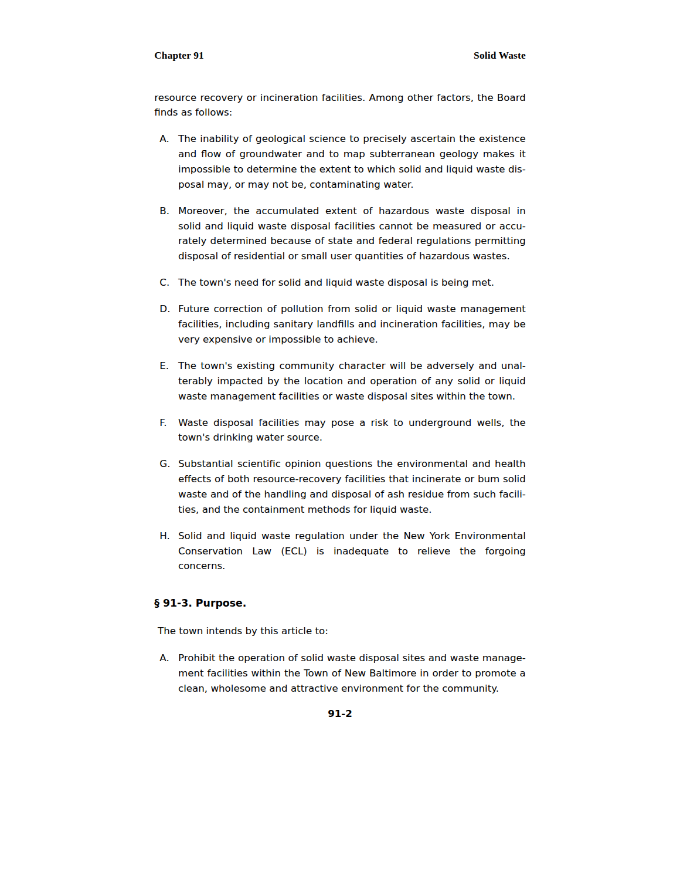Chapter 91 Solid Waste
resource recovery or incineration facilities. Among other factors, the Board finds as follows:
A. The inability of geological science to precisely ascertain the existence and flow of groundwater and to map subterranean geology makes it impossible to determine the extent to which solid and liquid waste disposal may, or may not be, contaminating water.
B. Moreover, the accumulated extent of hazardous waste disposal in solid and liquid waste disposal facilities cannot be measured or accurately determined because of state and federal regulations permitting disposal of residential or small user quantities of hazardous wastes.
C. The town's need for solid and liquid waste disposal is being met.
D. Future correction of pollution from solid or liquid waste management facilities, including sanitary landfills and incineration facilities, may be very expensive or impossible to achieve.
E. The town's existing community character will be adversely and unalterably impacted by the location and operation of any solid or liquid waste management facilities or waste disposal sites within the town.
F. Waste disposal facilities may pose a risk to underground wells, the town's drinking water source.
G. Substantial scientific opinion questions the environmental and health effects of both resource-recovery facilities that incinerate or bum solid waste and of the handling and disposal of ash residue from such facilities, and the containment methods for liquid waste.
H. Solid and liquid waste regulation under the New York Environmental Conservation Law (ECL) is inadequate to relieve the forgoing concerns.
§ 91-3. Purpose.
The town intends by this article to:
A. Prohibit the operation of solid waste disposal sites and waste management facilities within the Town of New Baltimore in order to promote a clean, wholesome and attractive environment for the community.
91-2